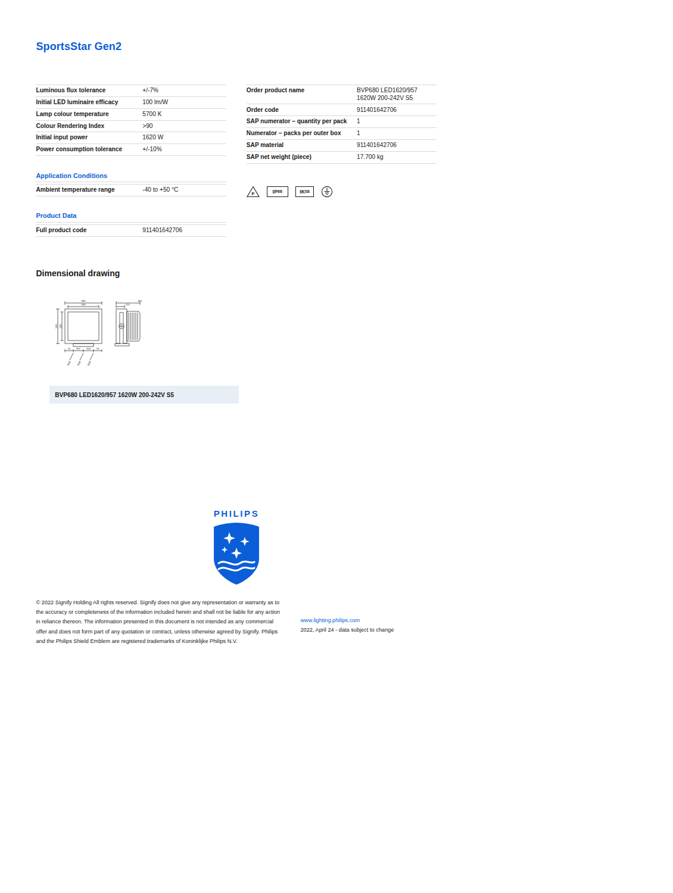SportsStar Gen2
| Luminous flux tolerance | +/-7% |
| Initial LED luminaire efficacy | 100 lm/W |
| Lamp colour temperature | 5700 K |
| Colour Rendering Index | >90 |
| Initial input power | 1620 W |
| Power consumption tolerance | +/-10% |
Application Conditions
| Ambient temperature range | -40 to +50 °C |
Product Data
| Full product code | 911401642706 |
| Order product name | BVP680 LED1620/957 1620W 200-242V S5 |
| Order code | 911401642706 |
| SAP numerator – quantity per pack | 1 |
| Numerator – packs per outer box | 1 |
| SAP material | 911401642706 |
| SAP net weight (piece) | 17.700 kg |
F IP66 IK08
Dimensional drawing
580 509 352 120 200 200 10 10 555 500 Ø20 Ø20 Ø20
BVP680 LED1620/957 1620W 200-242V S5
PHILIPS
© 2022 Signify Holding All rights reserved. Signify does not give any representation or warranty as to the accuracy or completeness of the information included herein and shall not be liable for any action in reliance thereon. The information presented in this document is not intended as any commercial offer and does not form part of any quotation or contract, unless otherwise agreed by Signify. Philips and the Philips Shield Emblem are registered trademarks of Koninklijke Philips N.V.
www.lighting.philips.com
2022, April 24 - data subject to change